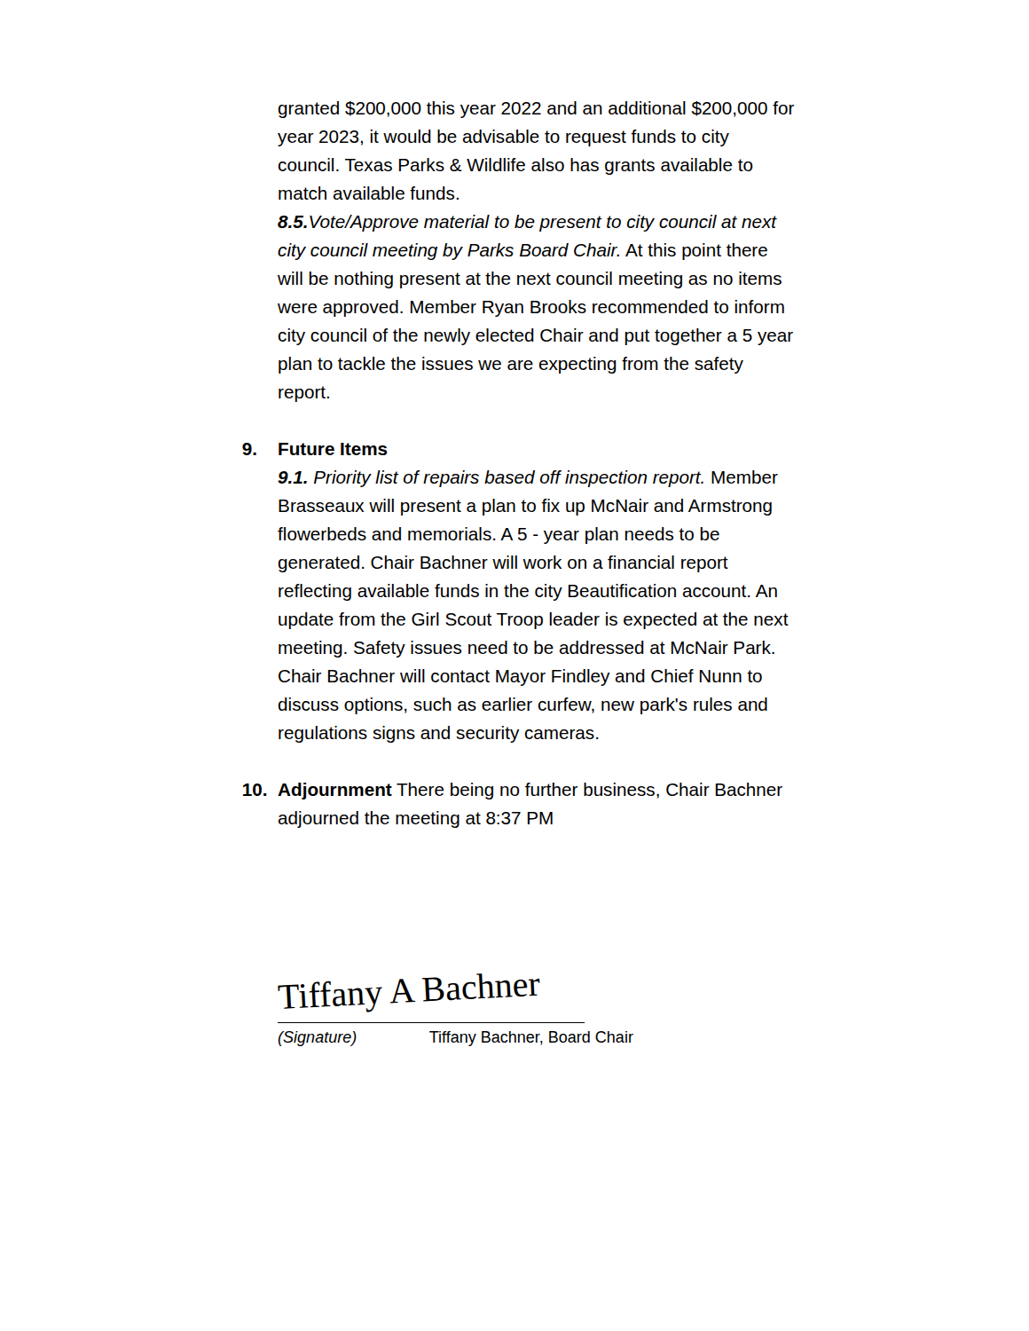granted $200,000 this year 2022 and an additional $200,000 for year 2023, it would be advisable to request funds to city council. Texas Parks & Wildlife also has grants available to match available funds.
8.5. Vote/Approve material to be present to city council at next city council meeting by Parks Board Chair. At this point there will be nothing present at the next council meeting as no items were approved. Member Ryan Brooks recommended to inform city council of the newly elected Chair and put together a 5 year plan to tackle the issues we are expecting from the safety report.
9.
Future Items
9.1. Priority list of repairs based off inspection report. Member Brasseaux will present a plan to fix up McNair and Armstrong flowerbeds and memorials. A 5 - year plan needs to be generated. Chair Bachner will work on a financial report reflecting available funds in the city Beautification account. An update from the Girl Scout Troop leader is expected at the next meeting. Safety issues need to be addressed at McNair Park. Chair Bachner will contact Mayor Findley and Chief Nunn to discuss options, such as earlier curfew, new park's rules and regulations signs and security cameras.
10.
Adjournment There being no further business, Chair Bachner adjourned the meeting at 8:37 PM
Tiffany A Bachner
(Signature) Tiffany Bachner, Board Chair